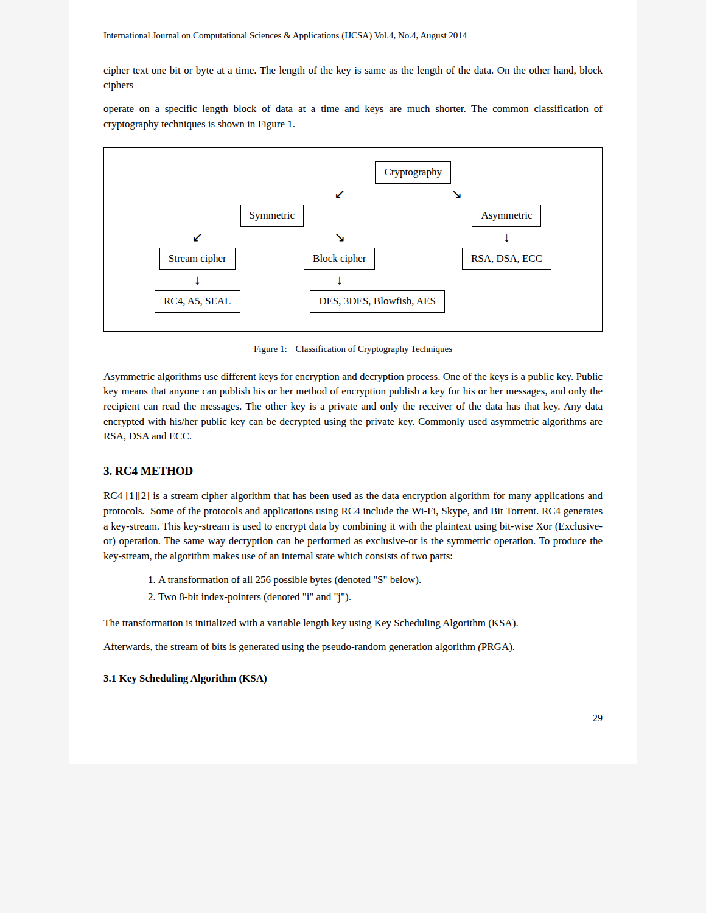International Journal on Computational Sciences & Applications (IJCSA) Vol.4, No.4, August 2014
cipher text one bit or byte at a time. The length of the key is same as the length of the data. On the other hand, block ciphers
operate on a specific length block of data at a time and keys are much shorter. The common classification of cryptography techniques is shown in Figure 1.
| | | | Cryptography | | |
| | Symmetric | | | | Asymmetric |
| Stream cipher | | Block cipher | | | RSA, DSA, ECC |
| RC4, A5, SEAL | | DES, 3DES, Blowfish, AES | | |
Figure 1: Classification of Cryptography Techniques
Asymmetric algorithms use different keys for encryption and decryption process. One of the keys is a public key. Public key means that anyone can publish his or her method of encryption publish a key for his or her messages, and only the recipient can read the messages. The other key is a private and only the receiver of the data has that key. Any data encrypted with his/her public key can be decrypted using the private key. Commonly used asymmetric algorithms are RSA, DSA and ECC.
3. RC4 METHOD
RC4 [1][2] is a stream cipher algorithm that has been used as the data encryption algorithm for many applications and protocols. Some of the protocols and applications using RC4 include the Wi-Fi, Skype, and Bit Torrent. RC4 generates a key-stream. This key-stream is used to encrypt data by combining it with the plaintext using bit-wise Xor (Exclusive-or) operation. The same way decryption can be performed as exclusive-or is the symmetric operation. To produce the key-stream, the algorithm makes use of an internal state which consists of two parts:
A transformation of all 256 possible bytes (denoted "S" below).
Two 8-bit index-pointers (denoted "i" and "j").
The transformation is initialized with a variable length key using Key Scheduling Algorithm (KSA).
Afterwards, the stream of bits is generated using the pseudo-random generation algorithm (PRGA).
3.1 Key Scheduling Algorithm (KSA)
29